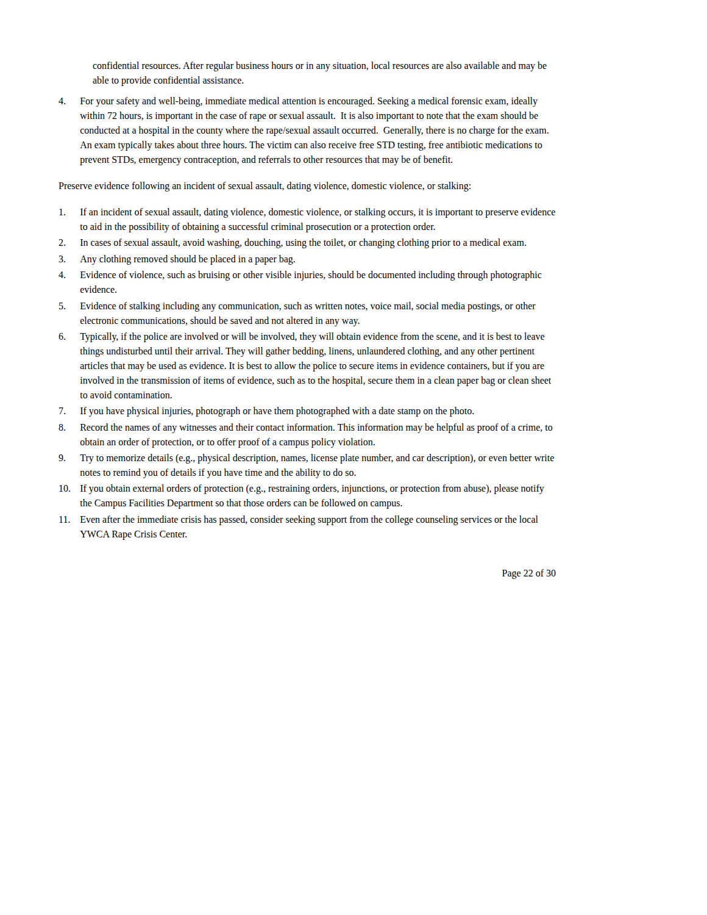confidential resources. After regular business hours or in any situation, local resources are also available and may be able to provide confidential assistance.
4. For your safety and well-being, immediate medical attention is encouraged. Seeking a medical forensic exam, ideally within 72 hours, is important in the case of rape or sexual assault. It is also important to note that the exam should be conducted at a hospital in the county where the rape/sexual assault occurred. Generally, there is no charge for the exam. An exam typically takes about three hours. The victim can also receive free STD testing, free antibiotic medications to prevent STDs, emergency contraception, and referrals to other resources that may be of benefit.
Preserve evidence following an incident of sexual assault, dating violence, domestic violence, or stalking:
1. If an incident of sexual assault, dating violence, domestic violence, or stalking occurs, it is important to preserve evidence to aid in the possibility of obtaining a successful criminal prosecution or a protection order.
2. In cases of sexual assault, avoid washing, douching, using the toilet, or changing clothing prior to a medical exam.
3. Any clothing removed should be placed in a paper bag.
4. Evidence of violence, such as bruising or other visible injuries, should be documented including through photographic evidence.
5. Evidence of stalking including any communication, such as written notes, voice mail, social media postings, or other electronic communications, should be saved and not altered in any way.
6. Typically, if the police are involved or will be involved, they will obtain evidence from the scene, and it is best to leave things undisturbed until their arrival. They will gather bedding, linens, unlaundered clothing, and any other pertinent articles that may be used as evidence. It is best to allow the police to secure items in evidence containers, but if you are involved in the transmission of items of evidence, such as to the hospital, secure them in a clean paper bag or clean sheet to avoid contamination.
7. If you have physical injuries, photograph or have them photographed with a date stamp on the photo.
8. Record the names of any witnesses and their contact information. This information may be helpful as proof of a crime, to obtain an order of protection, or to offer proof of a campus policy violation.
9. Try to memorize details (e.g., physical description, names, license plate number, and car description), or even better write notes to remind you of details if you have time and the ability to do so.
10. If you obtain external orders of protection (e.g., restraining orders, injunctions, or protection from abuse), please notify the Campus Facilities Department so that those orders can be followed on campus.
11. Even after the immediate crisis has passed, consider seeking support from the college counseling services or the local YWCA Rape Crisis Center.
Page 22 of 30